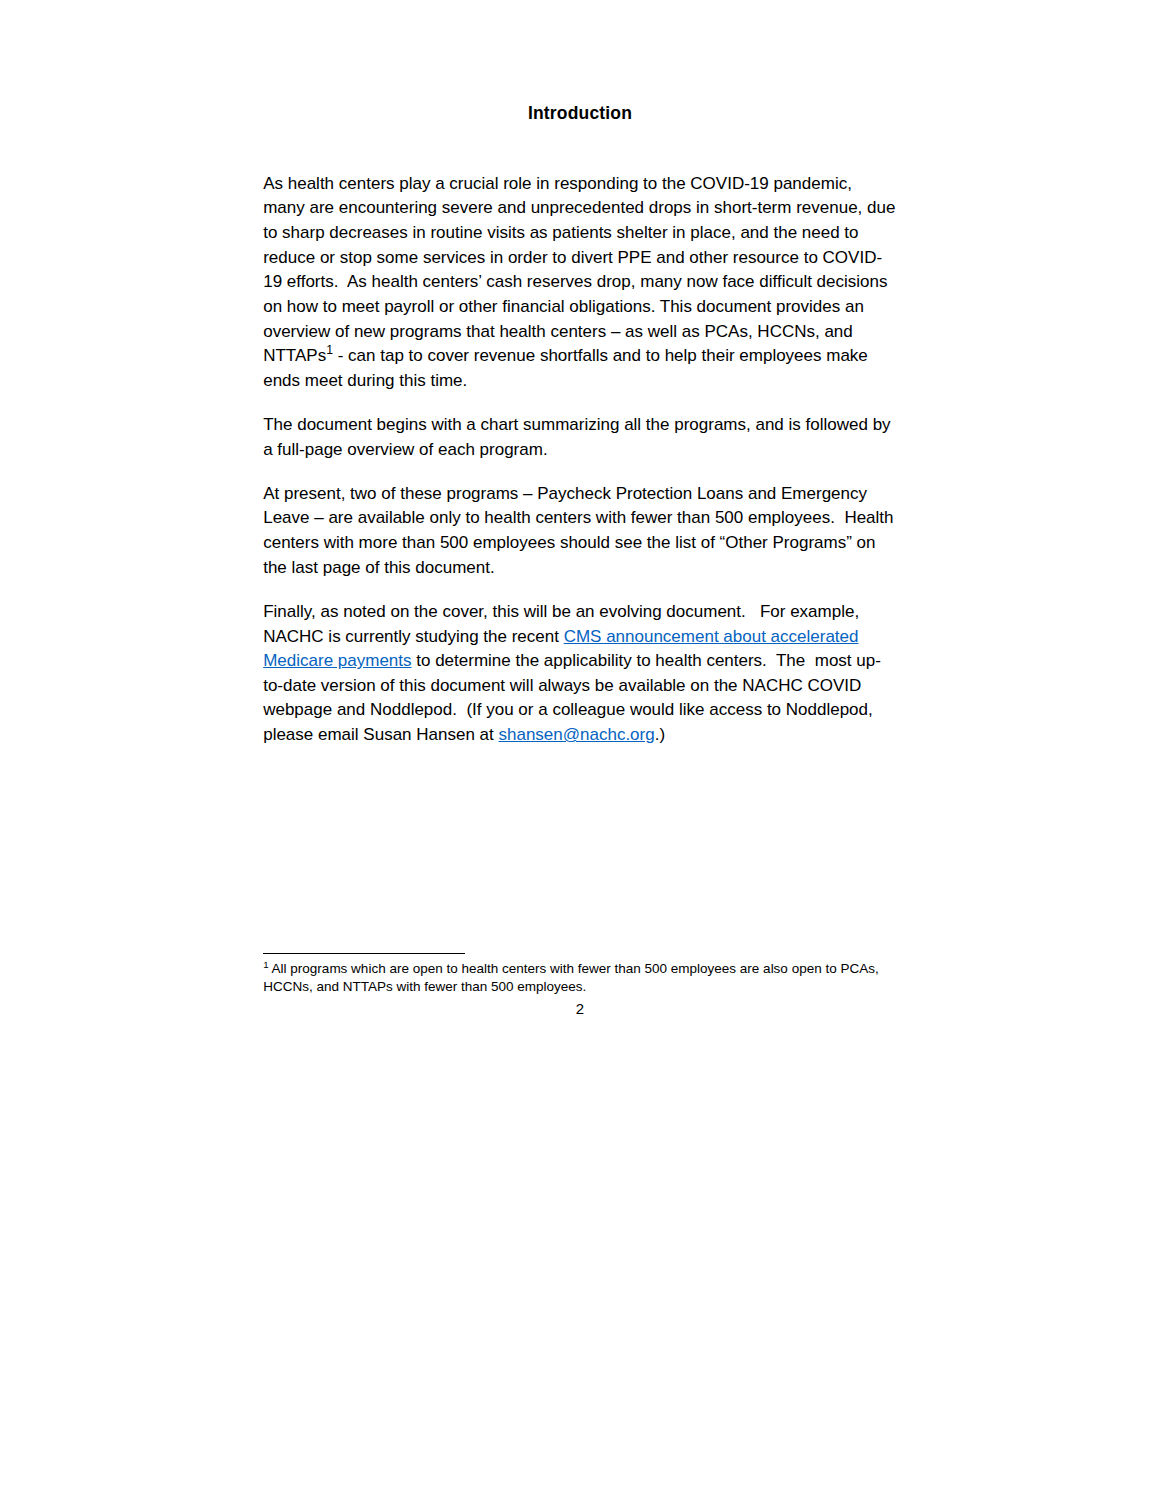Introduction
As health centers play a crucial role in responding to the COVID-19 pandemic, many are encountering severe and unprecedented drops in short-term revenue, due to sharp decreases in routine visits as patients shelter in place, and the need to reduce or stop some services in order to divert PPE and other resource to COVID-19 efforts. As health centers’ cash reserves drop, many now face difficult decisions on how to meet payroll or other financial obligations. This document provides an overview of new programs that health centers – as well as PCAs, HCCNs, and NTTAPs1 - can tap to cover revenue shortfalls and to help their employees make ends meet during this time.
The document begins with a chart summarizing all the programs, and is followed by a full-page overview of each program.
At present, two of these programs – Paycheck Protection Loans and Emergency Leave – are available only to health centers with fewer than 500 employees. Health centers with more than 500 employees should see the list of “Other Programs” on the last page of this document.
Finally, as noted on the cover, this will be an evolving document. For example, NACHC is currently studying the recent CMS announcement about accelerated Medicare payments to determine the applicability to health centers. The most up-to-date version of this document will always be available on the NACHC COVID webpage and Noddlepod. (If you or a colleague would like access to Noddlepod, please email Susan Hansen at shansen@nachc.org.)
1 All programs which are open to health centers with fewer than 500 employees are also open to PCAs, HCCNs, and NTTAPs with fewer than 500 employees.
2